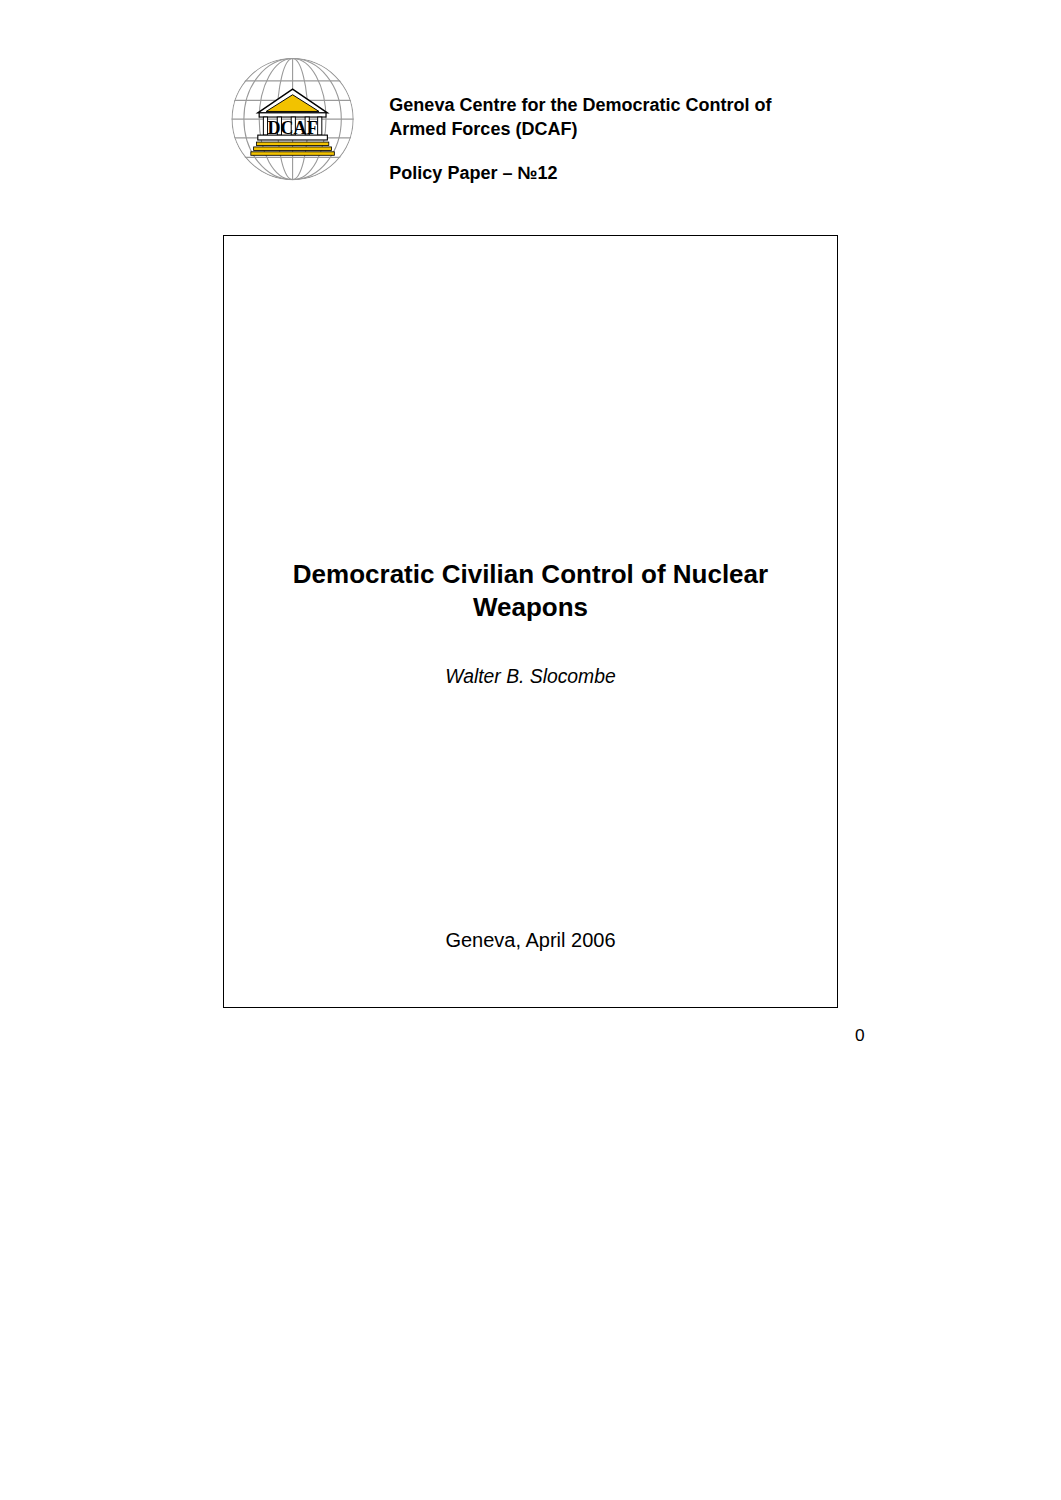DCAF
Geneva Centre for the Democratic Control of
Armed Forces (DCAF)
Policy Paper – №12
Democratic Civilian Control of Nuclear Weapons
Walter B. Slocombe
Geneva, April 2006
0